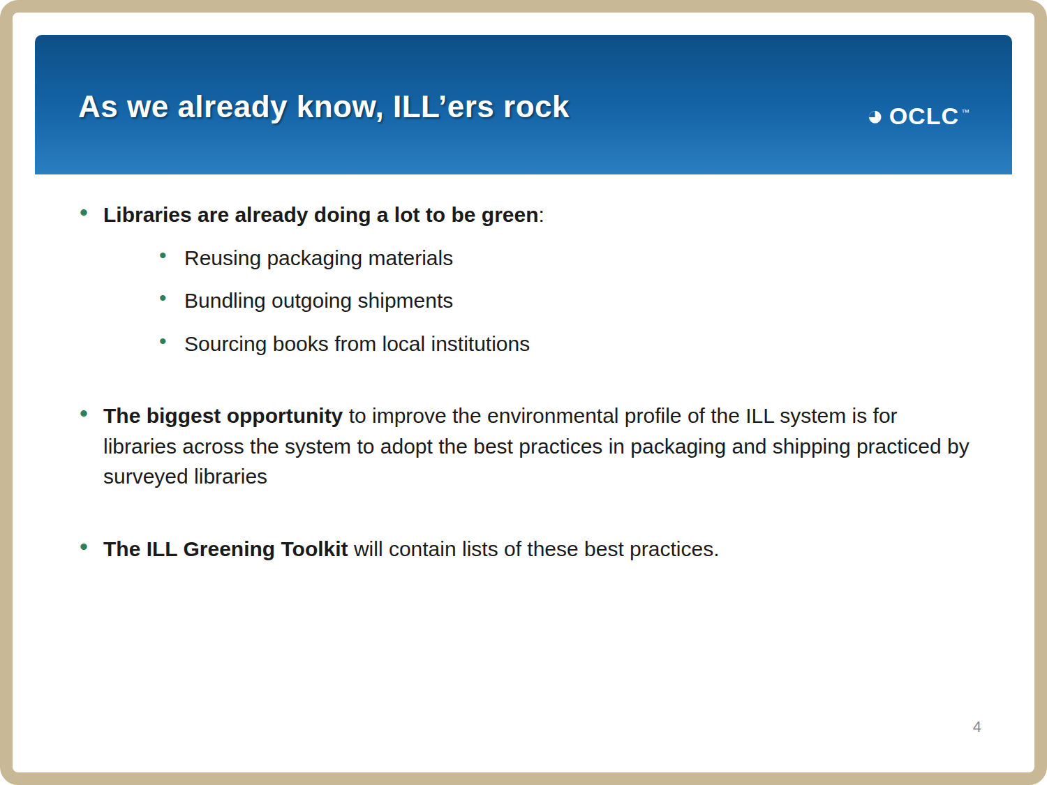As we already know, ILL’ers rock
◕ OCLC™
Libraries are already doing a lot to be green:
Reusing packaging materials
Bundling outgoing shipments
Sourcing books from local institutions
The biggest opportunity to improve the environmental profile of the ILL system is for libraries across the system to adopt the best practices in packaging and shipping practiced by surveyed libraries
The ILL Greening Toolkit will contain lists of these best practices.
4